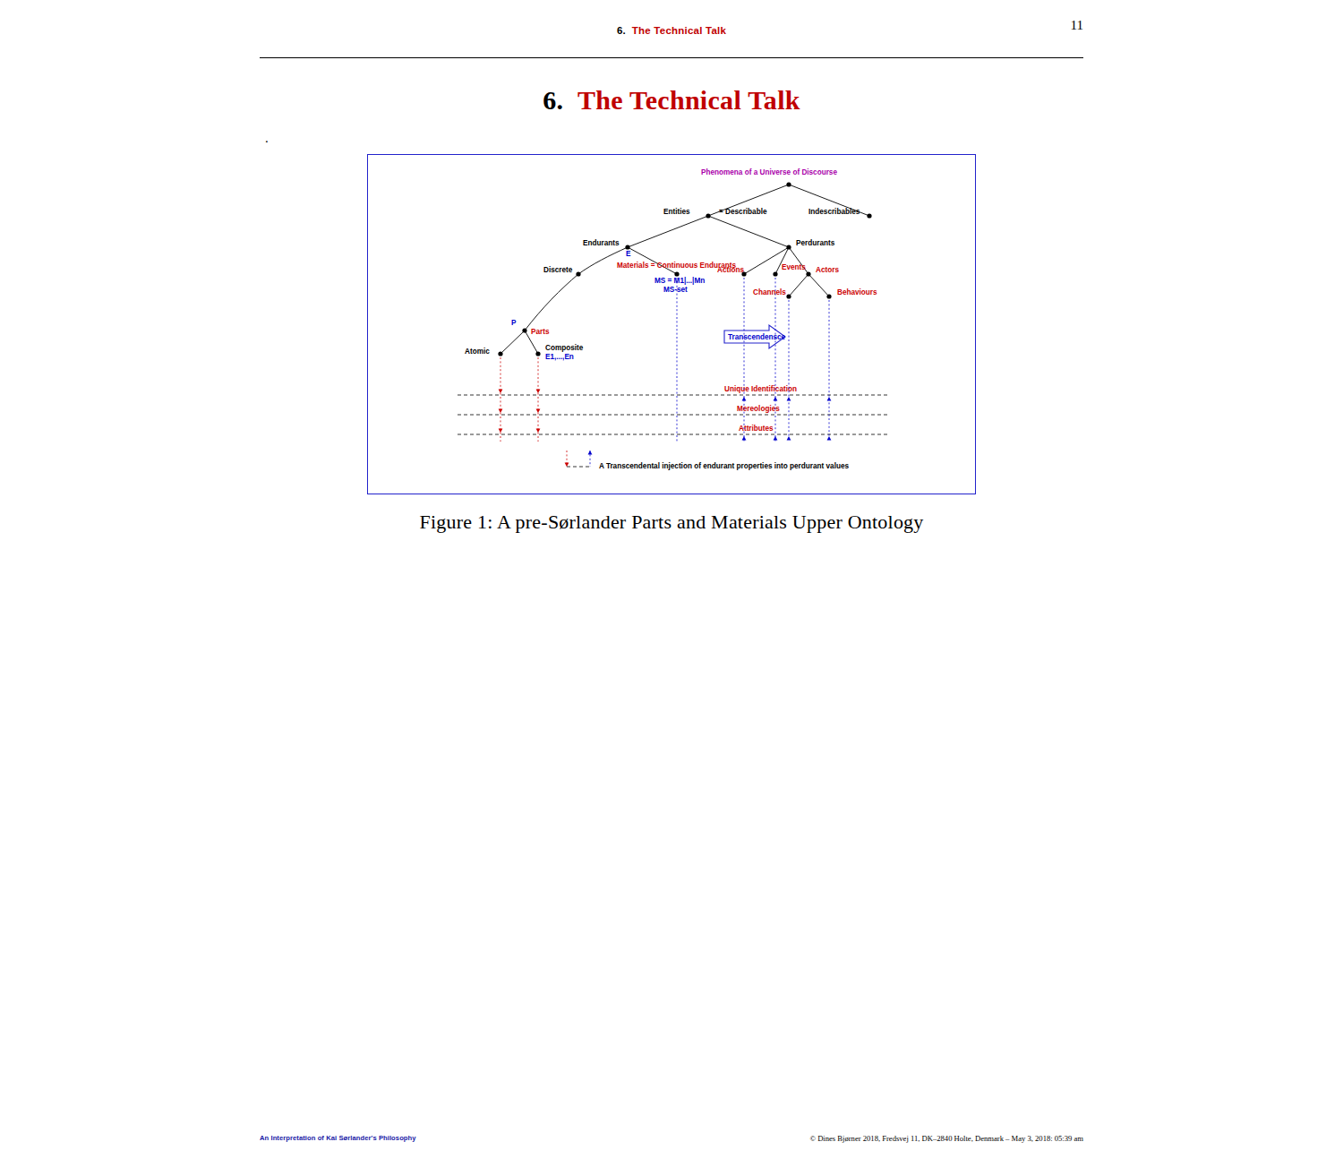6. The Technical Talk
11
6. The Technical Talk
.
Phenomena of a Universe of Discourse Entities = Describable Indescribables Endurants E Perdurants Discrete Materials = Continuous Endurants MS = M1|...|Mn MS-set Actions Events Actors Channels Behaviours P Parts Atomic Composite E1,...,En Transcendensce Unique Identification Mereologies Attributes A Transcendental injection of endurant properties into perdurant values
Figure 1: A pre-Sørlander Parts and Materials Upper Ontology
An Interpretation of Kai Sørlander's Philosophy
© Dines Bjørner 2018, Fredsvej 11, DK–2840 Holte, Denmark – May 3, 2018: 05:39 am